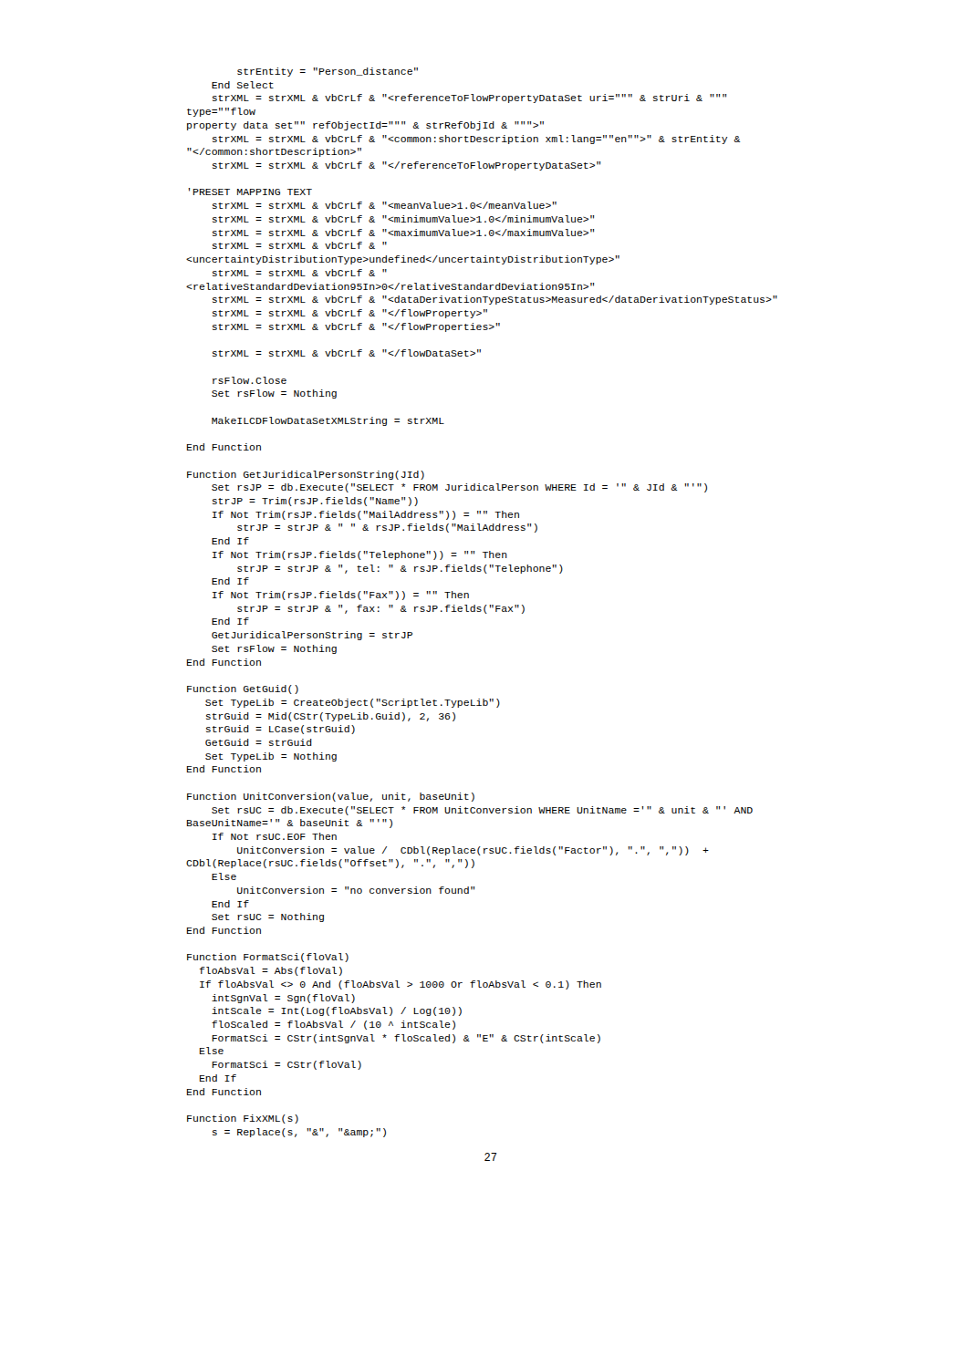strEntity = "Person_distance"
    End Select
    strXML = strXML & vbCrLf & "<referenceToFlowPropertyDataSet uri=""" & strUri & """ type=""flow
property data set"" refObjectId=""" & strRefObjId & """>"
    strXML = strXML & vbCrLf & "<common:shortDescription xml:lang=""en"">" & strEntity &
"</common:shortDescription>"
    strXML = strXML & vbCrLf & "</referenceToFlowPropertyDataSet>"

'PRESET MAPPING TEXT
    strXML = strXML & vbCrLf & "<meanValue>1.0</meanValue>"
    strXML = strXML & vbCrLf & "<minimumValue>1.0</minimumValue>"
    strXML = strXML & vbCrLf & "<maximumValue>1.0</maximumValue>"
    strXML = strXML & vbCrLf & "<uncertaintyDistributionType>undefined</uncertaintyDistributionType>"
    strXML = strXML & vbCrLf & "<relativeStandardDeviation95In>0</relativeStandardDeviation95In>"
    strXML = strXML & vbCrLf & "<dataDerivationTypeStatus>Measured</dataDerivationTypeStatus>"
    strXML = strXML & vbCrLf & "</flowProperty>"
    strXML = strXML & vbCrLf & "</flowProperties>"

    strXML = strXML & vbCrLf & "</flowDataSet>"

    rsFlow.Close
    Set rsFlow = Nothing

    MakeILCDFlowDataSetXMLString = strXML

End Function

Function GetJuridicalPersonString(JId)
    Set rsJP = db.Execute("SELECT * FROM JuridicalPerson WHERE Id = '" & JId & "'")
    strJP = Trim(rsJP.fields("Name"))
    If Not Trim(rsJP.fields("MailAddress")) = "" Then
        strJP = strJP & " " & rsJP.fields("MailAddress")
    End If
    If Not Trim(rsJP.fields("Telephone")) = "" Then
        strJP = strJP & ", tel: " & rsJP.fields("Telephone")
    End If
    If Not Trim(rsJP.fields("Fax")) = "" Then
        strJP = strJP & ", fax: " & rsJP.fields("Fax")
    End If
    GetJuridicalPersonString = strJP
    Set rsFlow = Nothing
End Function

Function GetGuid()
   Set TypeLib = CreateObject("Scriptlet.TypeLib")
   strGuid = Mid(CStr(TypeLib.Guid), 2, 36)
   strGuid = LCase(strGuid)
   GetGuid = strGuid
   Set TypeLib = Nothing
End Function

Function UnitConversion(value, unit, baseUnit)
    Set rsUC = db.Execute("SELECT * FROM UnitConversion WHERE UnitName ='" & unit & "' AND
BaseUnitName='" & baseUnit & "'")
    If Not rsUC.EOF Then
        UnitConversion = value /  CDbl(Replace(rsUC.fields("Factor"), ".", ","))  +
CDbl(Replace(rsUC.fields("Offset"), ".", ","))
    Else
        UnitConversion = "no conversion found"
    End If
    Set rsUC = Nothing
End Function

Function FormatSci(floVal)
  floAbsVal = Abs(floVal)
  If floAbsVal <> 0 And (floAbsVal > 1000 Or floAbsVal < 0.1) Then
    intSgnVal = Sgn(floVal)
    intScale = Int(Log(floAbsVal) / Log(10))
    floScaled = floAbsVal / (10 ^ intScale)
    FormatSci = CStr(intSgnVal * floScaled) & "E" & CStr(intScale)
  Else
    FormatSci = CStr(floVal)
  End If
End Function

Function FixXML(s)
    s = Replace(s, "&", "&amp;")
27